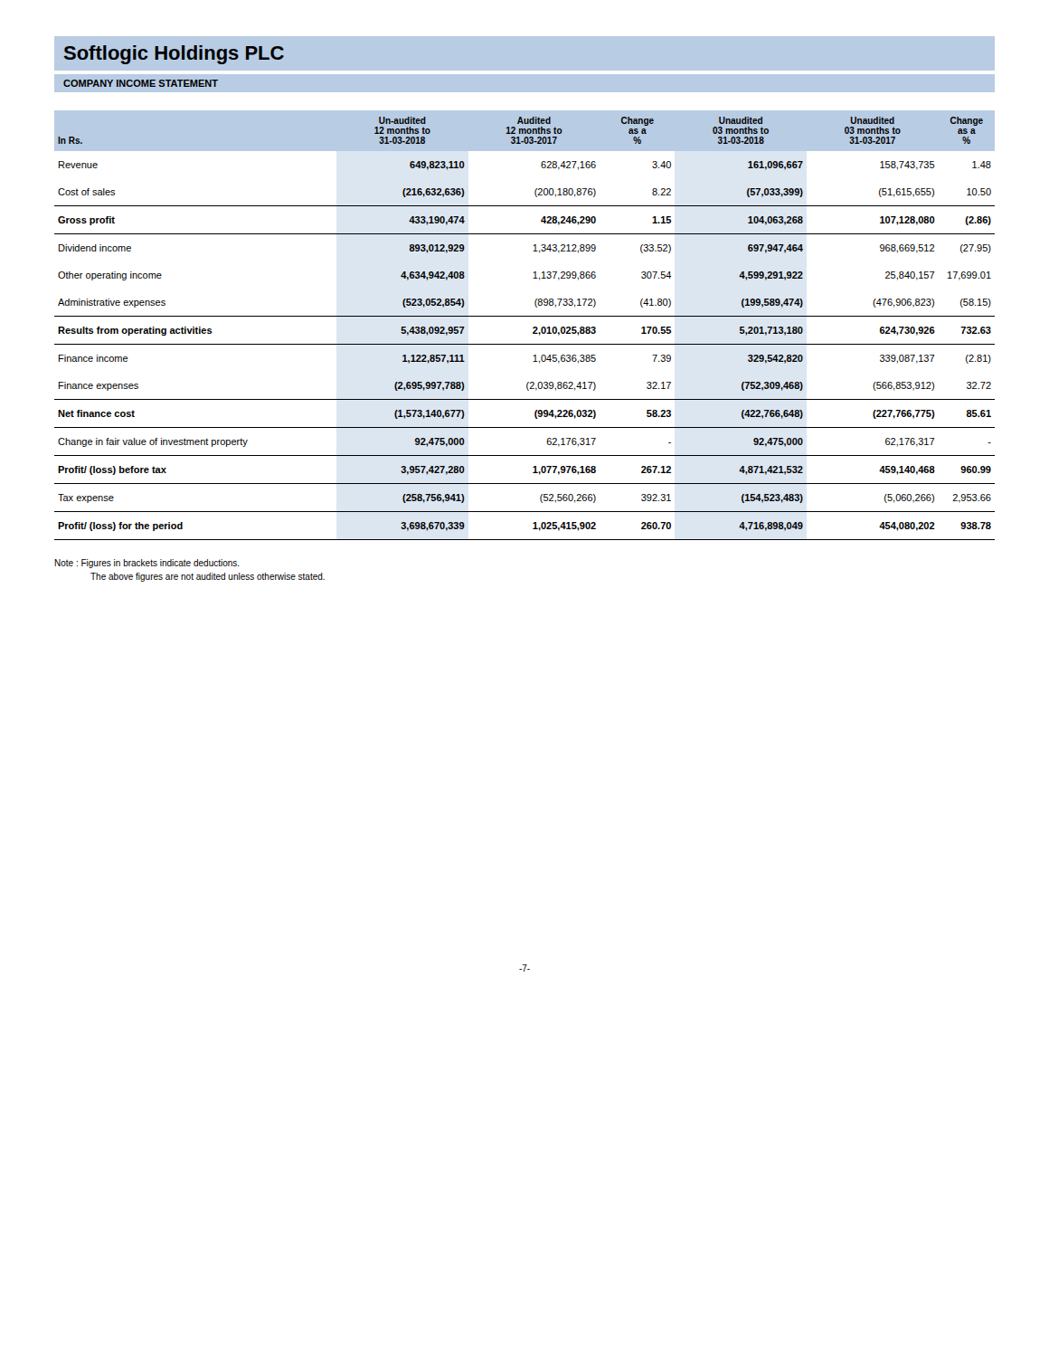Softlogic Holdings PLC
COMPANY INCOME STATEMENT
| In Rs. | Un-audited 12 months to 31-03-2018 | Audited 12 months to 31-03-2017 | Change as a % | Unaudited 03 months to 31-03-2018 | Unaudited 03 months to 31-03-2017 | Change as a % |
| --- | --- | --- | --- | --- | --- | --- |
| Revenue | 649,823,110 | 628,427,166 | 3.40 | 161,096,667 | 158,743,735 | 1.48 |
| Cost of sales | (216,632,636) | (200,180,876) | 8.22 | (57,033,399) | (51,615,655) | 10.50 |
| Gross profit | 433,190,474 | 428,246,290 | 1.15 | 104,063,268 | 107,128,080 | (2.86) |
| Dividend income | 893,012,929 | 1,343,212,899 | (33.52) | 697,947,464 | 968,669,512 | (27.95) |
| Other operating income | 4,634,942,408 | 1,137,299,866 | 307.54 | 4,599,291,922 | 25,840,157 | 17,699.01 |
| Administrative expenses | (523,052,854) | (898,733,172) | (41.80) | (199,589,474) | (476,906,823) | (58.15) |
| Results from operating activities | 5,438,092,957 | 2,010,025,883 | 170.55 | 5,201,713,180 | 624,730,926 | 732.63 |
| Finance income | 1,122,857,111 | 1,045,636,385 | 7.39 | 329,542,820 | 339,087,137 | (2.81) |
| Finance expenses | (2,695,997,788) | (2,039,862,417) | 32.17 | (752,309,468) | (566,853,912) | 32.72 |
| Net finance cost | (1,573,140,677) | (994,226,032) | 58.23 | (422,766,648) | (227,766,775) | 85.61 |
| Change in fair value of investment property | 92,475,000 | 62,176,317 | - | 92,475,000 | 62,176,317 | - |
| Profit/ (loss) before tax | 3,957,427,280 | 1,077,976,168 | 267.12 | 4,871,421,532 | 459,140,468 | 960.99 |
| Tax expense | (258,756,941) | (52,560,266) | 392.31 | (154,523,483) | (5,060,266) | 2,953.66 |
| Profit/ (loss) for the period | 3,698,670,339 | 1,025,415,902 | 260.70 | 4,716,898,049 | 454,080,202 | 938.78 |
Note : Figures in brackets indicate deductions.
The above figures are not audited unless otherwise stated.
-7-